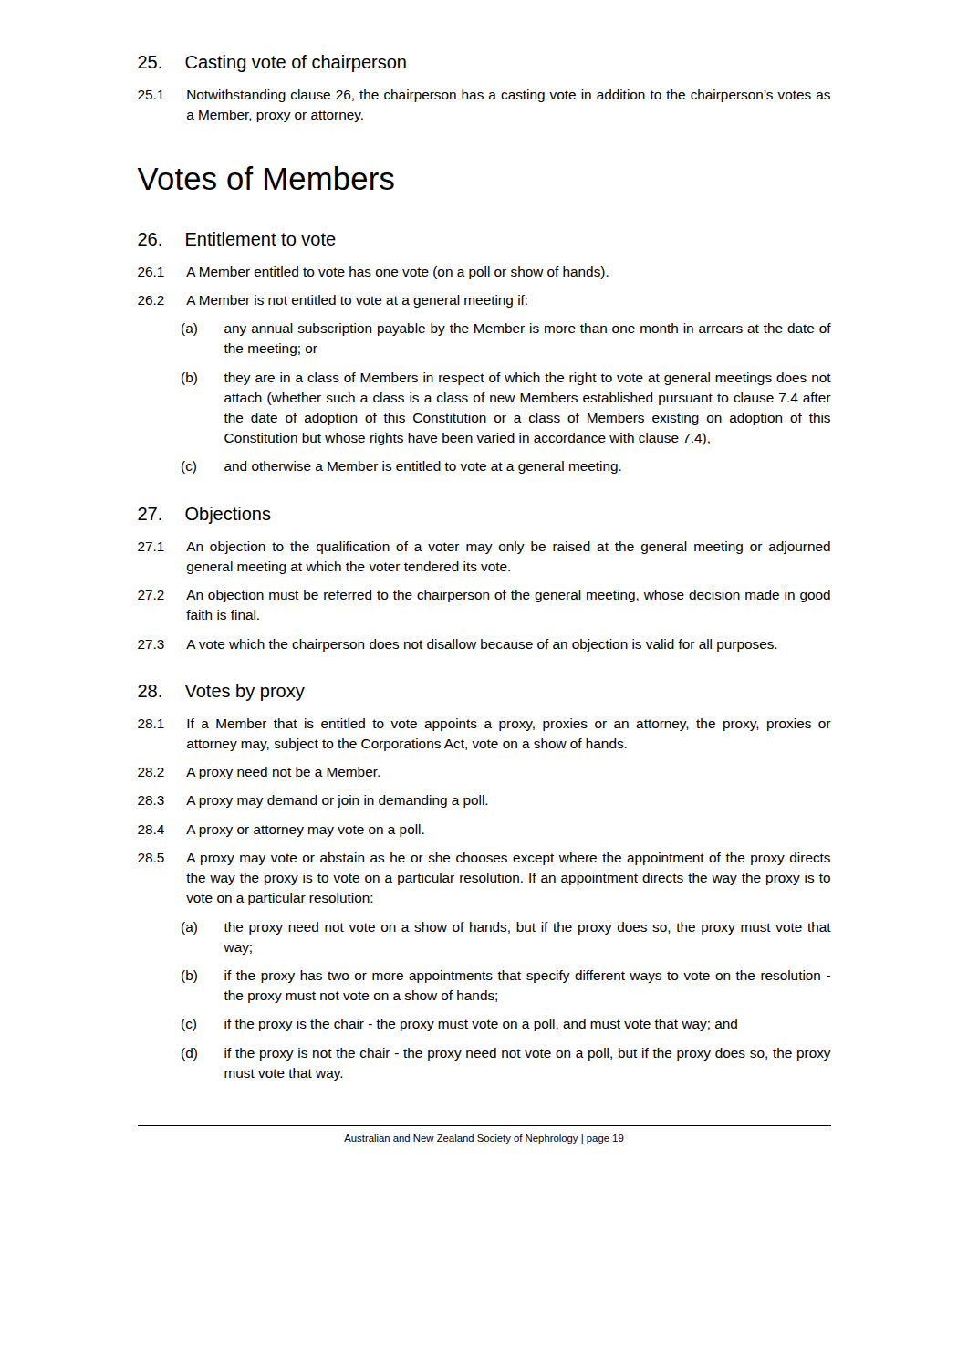25. Casting vote of chairperson
25.1
Notwithstanding clause 26, the chairperson has a casting vote in addition to the chairperson’s votes as a Member, proxy or attorney.
Votes of Members
26. Entitlement to vote
26.1
A Member entitled to vote has one vote (on a poll or show of hands).
26.2
A Member is not entitled to vote at a general meeting if:
(a)
any annual subscription payable by the Member is more than one month in arrears at the date of the meeting; or
(b)
they are in a class of Members in respect of which the right to vote at general meetings does not attach (whether such a class is a class of new Members established pursuant to clause 7.4 after the date of adoption of this Constitution or a class of Members existing on adoption of this Constitution but whose rights have been varied in accordance with clause 7.4),
(c)
and otherwise a Member is entitled to vote at a general meeting.
27. Objections
27.1
An objection to the qualification of a voter may only be raised at the general meeting or adjourned general meeting at which the voter tendered its vote.
27.2
An objection must be referred to the chairperson of the general meeting, whose decision made in good faith is final.
27.3
A vote which the chairperson does not disallow because of an objection is valid for all purposes.
28. Votes by proxy
28.1
If a Member that is entitled to vote appoints a proxy, proxies or an attorney, the proxy, proxies or attorney may, subject to the Corporations Act, vote on a show of hands.
28.2
A proxy need not be a Member.
28.3
A proxy may demand or join in demanding a poll.
28.4
A proxy or attorney may vote on a poll.
28.5
A proxy may vote or abstain as he or she chooses except where the appointment of the proxy directs the way the proxy is to vote on a particular resolution. If an appointment directs the way the proxy is to vote on a particular resolution:
(a)
the proxy need not vote on a show of hands, but if the proxy does so, the proxy must vote that way;
(b)
if the proxy has two or more appointments that specify different ways to vote on the resolution - the proxy must not vote on a show of hands;
(c)
if the proxy is the chair - the proxy must vote on a poll, and must vote that way; and
(d)
if the proxy is not the chair - the proxy need not vote on a poll, but if the proxy does so, the proxy must vote that way.
Australian and New Zealand Society of Nephrology | page 19